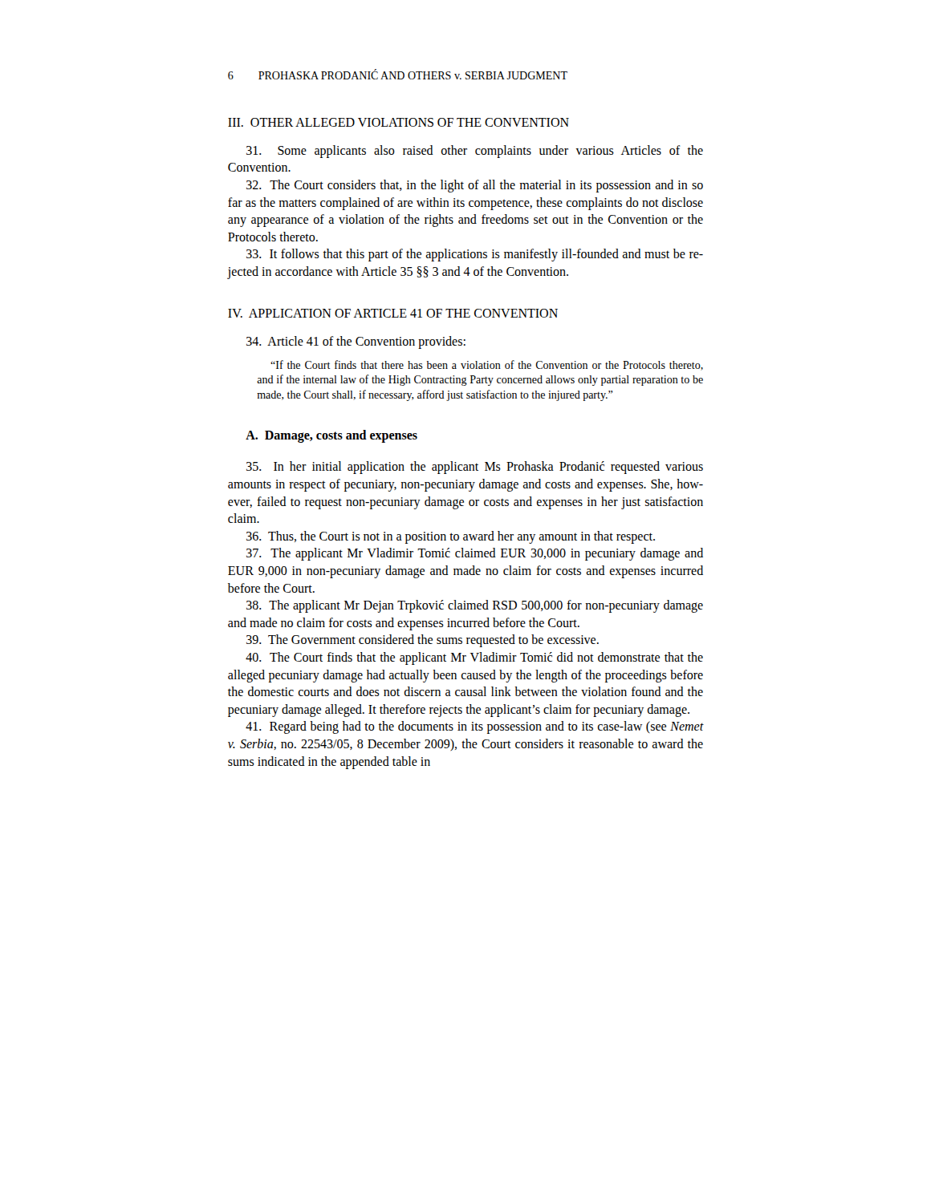6 PROHASKA PRODANIĆ AND OTHERS v. SERBIA JUDGMENT
III. OTHER ALLEGED VIOLATIONS OF THE CONVENTION
31. Some applicants also raised other complaints under various Articles of the Convention.
32. The Court considers that, in the light of all the material in its possession and in so far as the matters complained of are within its competence, these complaints do not disclose any appearance of a violation of the rights and freedoms set out in the Convention or the Protocols thereto.
33. It follows that this part of the applications is manifestly ill-founded and must be rejected in accordance with Article 35 §§ 3 and 4 of the Convention.
IV. APPLICATION OF ARTICLE 41 OF THE CONVENTION
34. Article 41 of the Convention provides:
“If the Court finds that there has been a violation of the Convention or the Protocols thereto, and if the internal law of the High Contracting Party concerned allows only partial reparation to be made, the Court shall, if necessary, afford just satisfaction to the injured party.”
A. Damage, costs and expenses
35. In her initial application the applicant Ms Prohaska Prodanić requested various amounts in respect of pecuniary, non-pecuniary damage and costs and expenses. She, however, failed to request non-pecuniary damage or costs and expenses in her just satisfaction claim.
36. Thus, the Court is not in a position to award her any amount in that respect.
37. The applicant Mr Vladimir Tomić claimed EUR 30,000 in pecuniary damage and EUR 9,000 in non-pecuniary damage and made no claim for costs and expenses incurred before the Court.
38. The applicant Mr Dejan Trpković claimed RSD 500,000 for non-pecuniary damage and made no claim for costs and expenses incurred before the Court.
39. The Government considered the sums requested to be excessive.
40. The Court finds that the applicant Mr Vladimir Tomić did not demonstrate that the alleged pecuniary damage had actually been caused by the length of the proceedings before the domestic courts and does not discern a causal link between the violation found and the pecuniary damage alleged. It therefore rejects the applicant’s claim for pecuniary damage.
41. Regard being had to the documents in its possession and to its case-law (see Nemet v. Serbia, no. 22543/05, 8 December 2009), the Court considers it reasonable to award the sums indicated in the appended table in